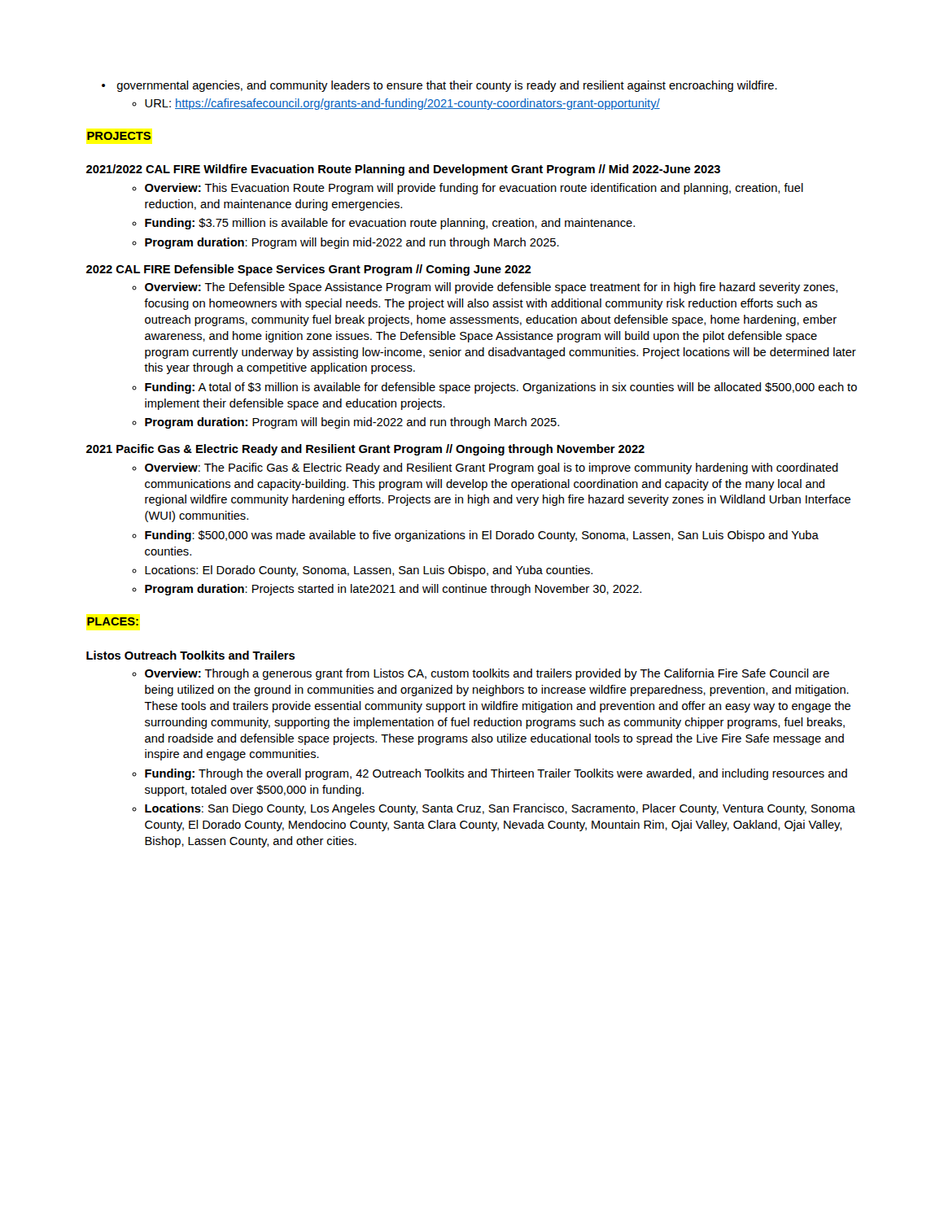governmental agencies, and community leaders to ensure that their county is ready and resilient against encroaching wildfire.
URL: https://cafiresafecouncil.org/grants-and-funding/2021-county-coordinators-grant-opportunity/
PROJECTS
2021/2022 CAL FIRE Wildfire Evacuation Route Planning and Development Grant Program // Mid 2022-June 2023
Overview: This Evacuation Route Program will provide funding for evacuation route identification and planning, creation, fuel reduction, and maintenance during emergencies.
Funding: $3.75 million is available for evacuation route planning, creation, and maintenance.
Program duration: Program will begin mid-2022 and run through March 2025.
2022 CAL FIRE Defensible Space Services Grant Program // Coming June 2022
Overview: The Defensible Space Assistance Program will provide defensible space treatment for in high fire hazard severity zones, focusing on homeowners with special needs. The project will also assist with additional community risk reduction efforts such as outreach programs, community fuel break projects, home assessments, education about defensible space, home hardening, ember awareness, and home ignition zone issues. The Defensible Space Assistance program will build upon the pilot defensible space program currently underway by assisting low-income, senior and disadvantaged communities. Project locations will be determined later this year through a competitive application process.
Funding: A total of $3 million is available for defensible space projects. Organizations in six counties will be allocated $500,000 each to implement their defensible space and education projects.
Program duration: Program will begin mid-2022 and run through March 2025.
2021 Pacific Gas & Electric Ready and Resilient Grant Program // Ongoing through November 2022
Overview: The Pacific Gas & Electric Ready and Resilient Grant Program goal is to improve community hardening with coordinated communications and capacity-building. This program will develop the operational coordination and capacity of the many local and regional wildfire community hardening efforts. Projects are in high and very high fire hazard severity zones in Wildland Urban Interface (WUI) communities.
Funding: $500,000 was made available to five organizations in El Dorado County, Sonoma, Lassen, San Luis Obispo and Yuba counties.
Locations: El Dorado County, Sonoma, Lassen, San Luis Obispo, and Yuba counties.
Program duration: Projects started in late2021 and will continue through November 30, 2022.
PLACES:
Listos Outreach Toolkits and Trailers
Overview: Through a generous grant from Listos CA, custom toolkits and trailers provided by The California Fire Safe Council are being utilized on the ground in communities and organized by neighbors to increase wildfire preparedness, prevention, and mitigation. These tools and trailers provide essential community support in wildfire mitigation and prevention and offer an easy way to engage the surrounding community, supporting the implementation of fuel reduction programs such as community chipper programs, fuel breaks, and roadside and defensible space projects. These programs also utilize educational tools to spread the Live Fire Safe message and inspire and engage communities.
Funding: Through the overall program, 42 Outreach Toolkits and Thirteen Trailer Toolkits were awarded, and including resources and support, totaled over $500,000 in funding.
Locations: San Diego County, Los Angeles County, Santa Cruz, San Francisco, Sacramento, Placer County, Ventura County, Sonoma County, El Dorado County, Mendocino County, Santa Clara County, Nevada County, Mountain Rim, Ojai Valley, Oakland, Ojai Valley, Bishop, Lassen County, and other cities.